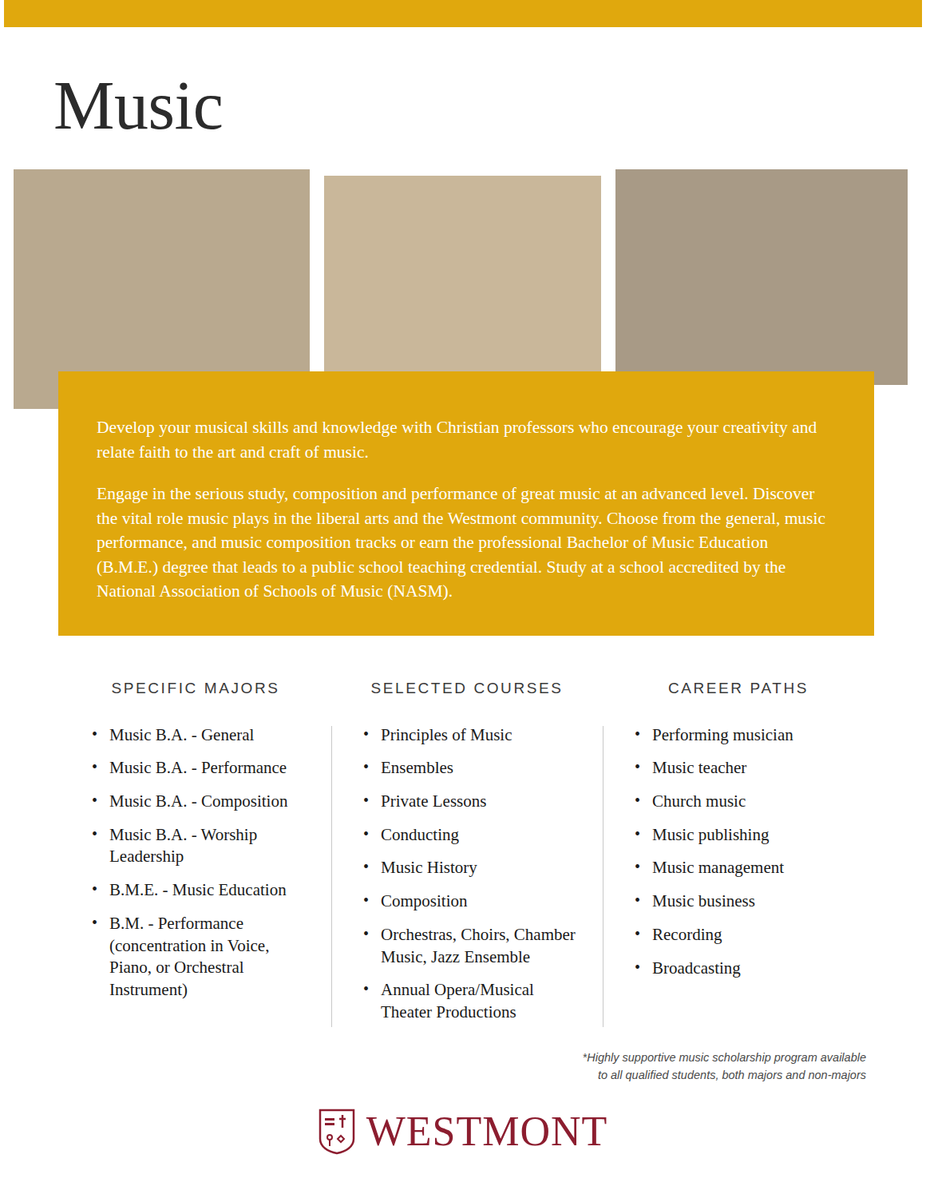Music
Develop your musical skills and knowledge with Christian professors who encourage your creativity and relate faith to the art and craft of music.
Engage in the serious study, composition and performance of great music at an advanced level. Discover the vital role music plays in the liberal arts and the Westmont community. Choose from the general, music performance, and music composition tracks or earn the professional Bachelor of Music Education (B.M.E.) degree that leads to a public school teaching credential. Study at a school accredited by the National Association of Schools of Music (NASM).
Specific Majors
Music B.A. - General
Music B.A. - Performance
Music B.A. - Composition
Music B.A. - Worship Leadership
B.M.E. - Music Education
B.M. - Performance (concentration in Voice, Piano, or Orchestral Instrument)
Selected Courses
Principles of Music
Ensembles
Private Lessons
Conducting
Music History
Composition
Orchestras, Choirs, Chamber Music, Jazz Ensemble
Annual Opera/Musical Theater Productions
Career Paths
Performing musician
Music teacher
Church music
Music publishing
Music management
Music business
Recording
Broadcasting
*Highly supportive music scholarship program available
to all qualified students, both majors and non-majors
WESTMONT